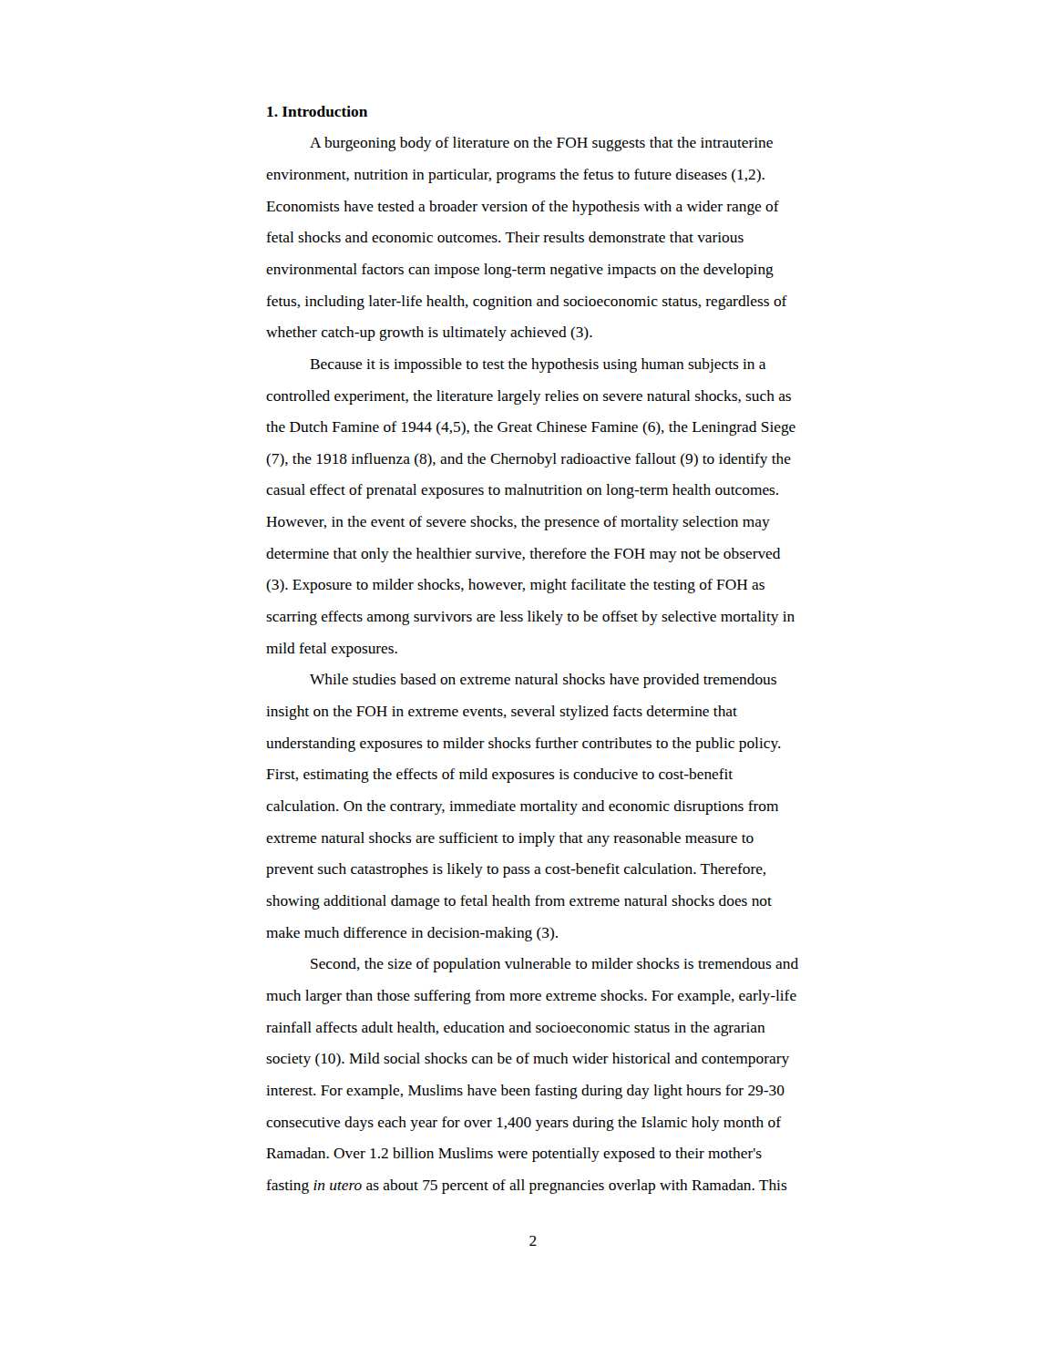1. Introduction
A burgeoning body of literature on the FOH suggests that the intrauterine environment, nutrition in particular, programs the fetus to future diseases (1,2). Economists have tested a broader version of the hypothesis with a wider range of fetal shocks and economic outcomes. Their results demonstrate that various environmental factors can impose long-term negative impacts on the developing fetus, including later-life health, cognition and socioeconomic status, regardless of whether catch-up growth is ultimately achieved (3).
Because it is impossible to test the hypothesis using human subjects in a controlled experiment, the literature largely relies on severe natural shocks, such as the Dutch Famine of 1944 (4,5), the Great Chinese Famine (6), the Leningrad Siege (7), the 1918 influenza (8), and the Chernobyl radioactive fallout (9) to identify the casual effect of prenatal exposures to malnutrition on long-term health outcomes. However, in the event of severe shocks, the presence of mortality selection may determine that only the healthier survive, therefore the FOH may not be observed (3). Exposure to milder shocks, however, might facilitate the testing of FOH as scarring effects among survivors are less likely to be offset by selective mortality in mild fetal exposures.
While studies based on extreme natural shocks have provided tremendous insight on the FOH in extreme events, several stylized facts determine that understanding exposures to milder shocks further contributes to the public policy. First, estimating the effects of mild exposures is conducive to cost-benefit calculation. On the contrary, immediate mortality and economic disruptions from extreme natural shocks are sufficient to imply that any reasonable measure to prevent such catastrophes is likely to pass a cost-benefit calculation. Therefore, showing additional damage to fetal health from extreme natural shocks does not make much difference in decision-making (3).
Second, the size of population vulnerable to milder shocks is tremendous and much larger than those suffering from more extreme shocks. For example, early-life rainfall affects adult health, education and socioeconomic status in the agrarian society (10). Mild social shocks can be of much wider historical and contemporary interest. For example, Muslims have been fasting during day light hours for 29-30 consecutive days each year for over 1,400 years during the Islamic holy month of Ramadan. Over 1.2 billion Muslims were potentially exposed to their mother's fasting in utero as about 75 percent of all pregnancies overlap with Ramadan. This
2